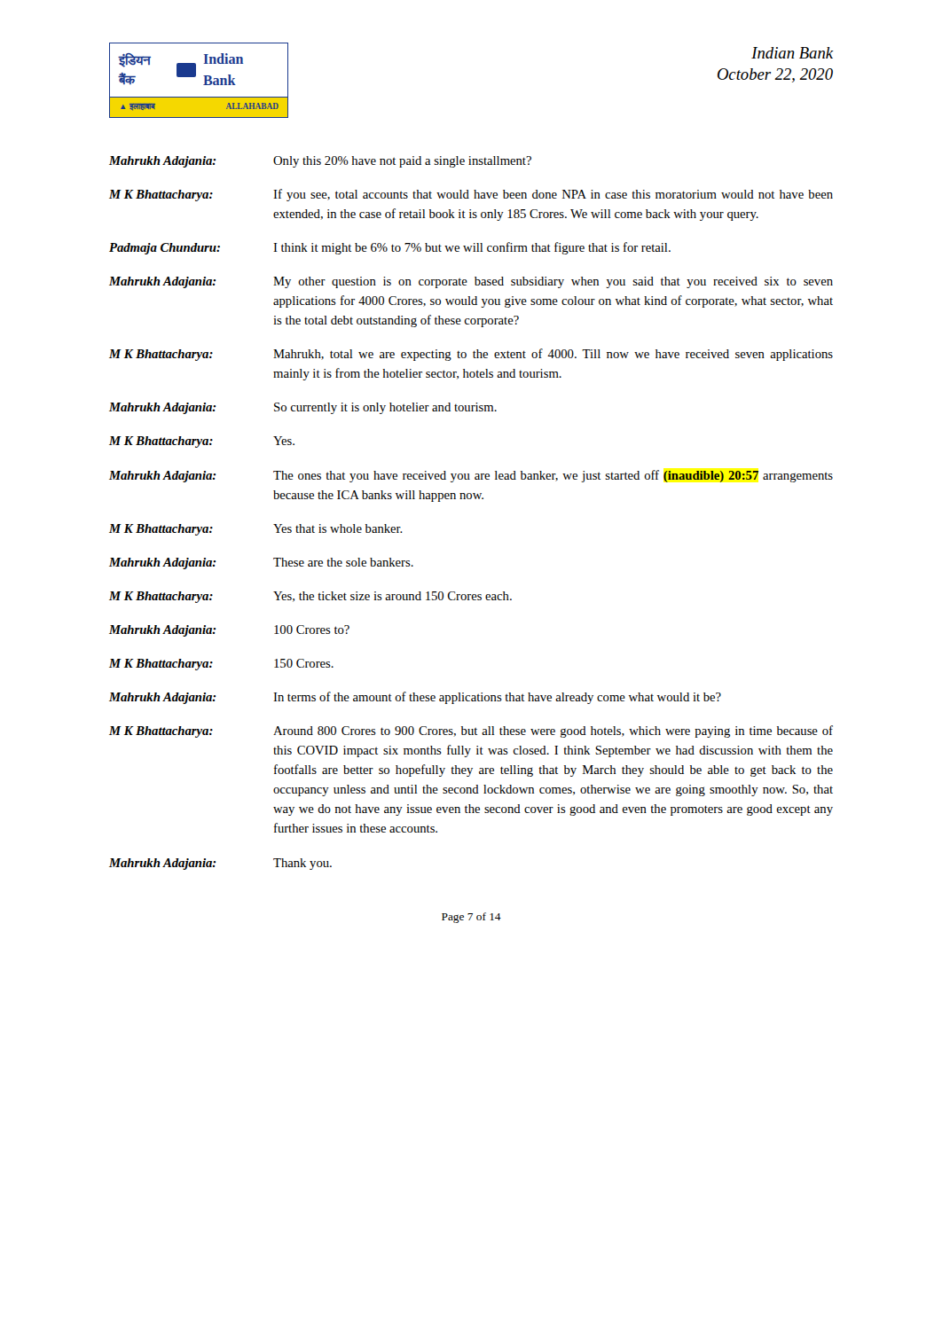इंडियन बैंक Indian Bank
▲ इलाहाबाद ALLAHABAD
Indian Bank
October 22, 2020
Mahrukh Adajania:
Only this 20% have not paid a single installment?
M K Bhattacharya:
If you see, total accounts that would have been done NPA in case this moratorium would not have been extended, in the case of retail book it is only 185 Crores. We will come back with your query.
Padmaja Chunduru:
I think it might be 6% to 7% but we will confirm that figure that is for retail.
Mahrukh Adajania:
My other question is on corporate based subsidiary when you said that you received six to seven applications for 4000 Crores, so would you give some colour on what kind of corporate, what sector, what is the total debt outstanding of these corporate?
M K Bhattacharya:
Mahrukh, total we are expecting to the extent of 4000. Till now we have received seven applications mainly it is from the hotelier sector, hotels and tourism.
Mahrukh Adajania:
So currently it is only hotelier and tourism.
M K Bhattacharya:
Yes.
Mahrukh Adajania:
The ones that you have received you are lead banker, we just started off (inaudible) 20:57 arrangements because the ICA banks will happen now.
M K Bhattacharya:
Yes that is whole banker.
Mahrukh Adajania:
These are the sole bankers.
M K Bhattacharya:
Yes, the ticket size is around 150 Crores each.
Mahrukh Adajania:
100 Crores to?
M K Bhattacharya:
150 Crores.
Mahrukh Adajania:
In terms of the amount of these applications that have already come what would it be?
M K Bhattacharya:
Around 800 Crores to 900 Crores, but all these were good hotels, which were paying in time because of this COVID impact six months fully it was closed. I think September we had discussion with them the footfalls are better so hopefully they are telling that by March they should be able to get back to the occupancy unless and until the second lockdown comes, otherwise we are going smoothly now. So, that way we do not have any issue even the second cover is good and even the promoters are good except any further issues in these accounts.
Mahrukh Adajania:
Thank you.
Page 7 of 14